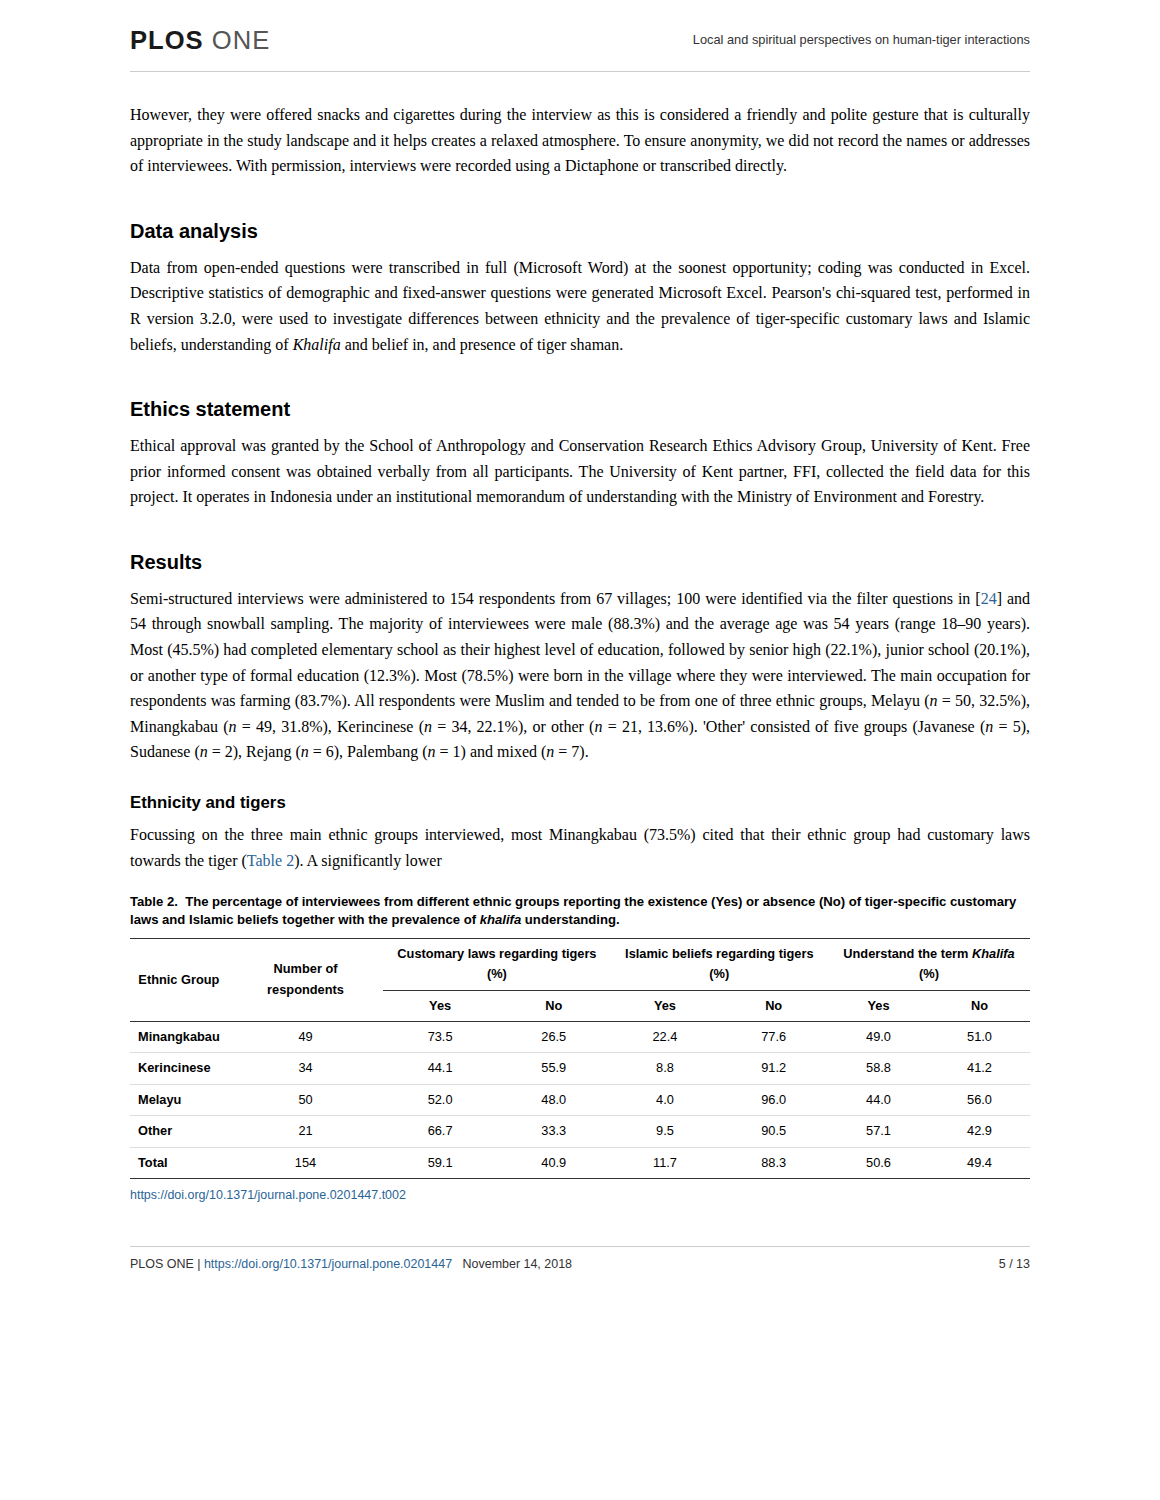PLOS ONE
Local and spiritual perspectives on human-tiger interactions
However, they were offered snacks and cigarettes during the interview as this is considered a friendly and polite gesture that is culturally appropriate in the study landscape and it helps creates a relaxed atmosphere. To ensure anonymity, we did not record the names or addresses of interviewees. With permission, interviews were recorded using a Dictaphone or transcribed directly.
Data analysis
Data from open-ended questions were transcribed in full (Microsoft Word) at the soonest opportunity; coding was conducted in Excel. Descriptive statistics of demographic and fixed-answer questions were generated Microsoft Excel. Pearson's chi-squared test, performed in R version 3.2.0, were used to investigate differences between ethnicity and the prevalence of tiger-specific customary laws and Islamic beliefs, understanding of Khalifa and belief in, and presence of tiger shaman.
Ethics statement
Ethical approval was granted by the School of Anthropology and Conservation Research Ethics Advisory Group, University of Kent. Free prior informed consent was obtained verbally from all participants. The University of Kent partner, FFI, collected the field data for this project. It operates in Indonesia under an institutional memorandum of understanding with the Ministry of Environment and Forestry.
Results
Semi-structured interviews were administered to 154 respondents from 67 villages; 100 were identified via the filter questions in [24] and 54 through snowball sampling. The majority of interviewees were male (88.3%) and the average age was 54 years (range 18–90 years). Most (45.5%) had completed elementary school as their highest level of education, followed by senior high (22.1%), junior school (20.1%), or another type of formal education (12.3%). Most (78.5%) were born in the village where they were interviewed. The main occupation for respondents was farming (83.7%). All respondents were Muslim and tended to be from one of three ethnic groups, Melayu (n = 50, 32.5%), Minangkabau (n = 49, 31.8%), Kerincinese (n = 34, 22.1%), or other (n = 21, 13.6%). 'Other' consisted of five groups (Javanese (n = 5), Sudanese (n = 2), Rejang (n = 6), Palembang (n = 1) and mixed (n = 7).
Ethnicity and tigers
Focussing on the three main ethnic groups interviewed, most Minangkabau (73.5%) cited that their ethnic group had customary laws towards the tiger (Table 2). A significantly lower
Table 2. The percentage of interviewees from different ethnic groups reporting the existence (Yes) or absence (No) of tiger-specific customary laws and Islamic beliefs together with the prevalence of khalifa understanding.
| Ethnic Group | Number of respondents | Customary laws regarding tigers (%) | Islamic beliefs regarding tigers (%) | Understand the term Khalifa (%) |
| --- | --- | --- | --- | --- |
| Yes | No | Yes | No | Yes | No |
| Minangkabau | 49 | 73.5 | 26.5 | 22.4 | 77.6 | 49.0 | 51.0 |
| Kerincinese | 34 | 44.1 | 55.9 | 8.8 | 91.2 | 58.8 | 41.2 |
| Melayu | 50 | 52.0 | 48.0 | 4.0 | 96.0 | 44.0 | 56.0 |
| Other | 21 | 66.7 | 33.3 | 9.5 | 90.5 | 57.1 | 42.9 |
| Total | 154 | 59.1 | 40.9 | 11.7 | 88.3 | 50.6 | 49.4 |
https://doi.org/10.1371/journal.pone.0201447.t002
PLOS ONE | https://doi.org/10.1371/journal.pone.0201447 November 14, 2018
5 / 13